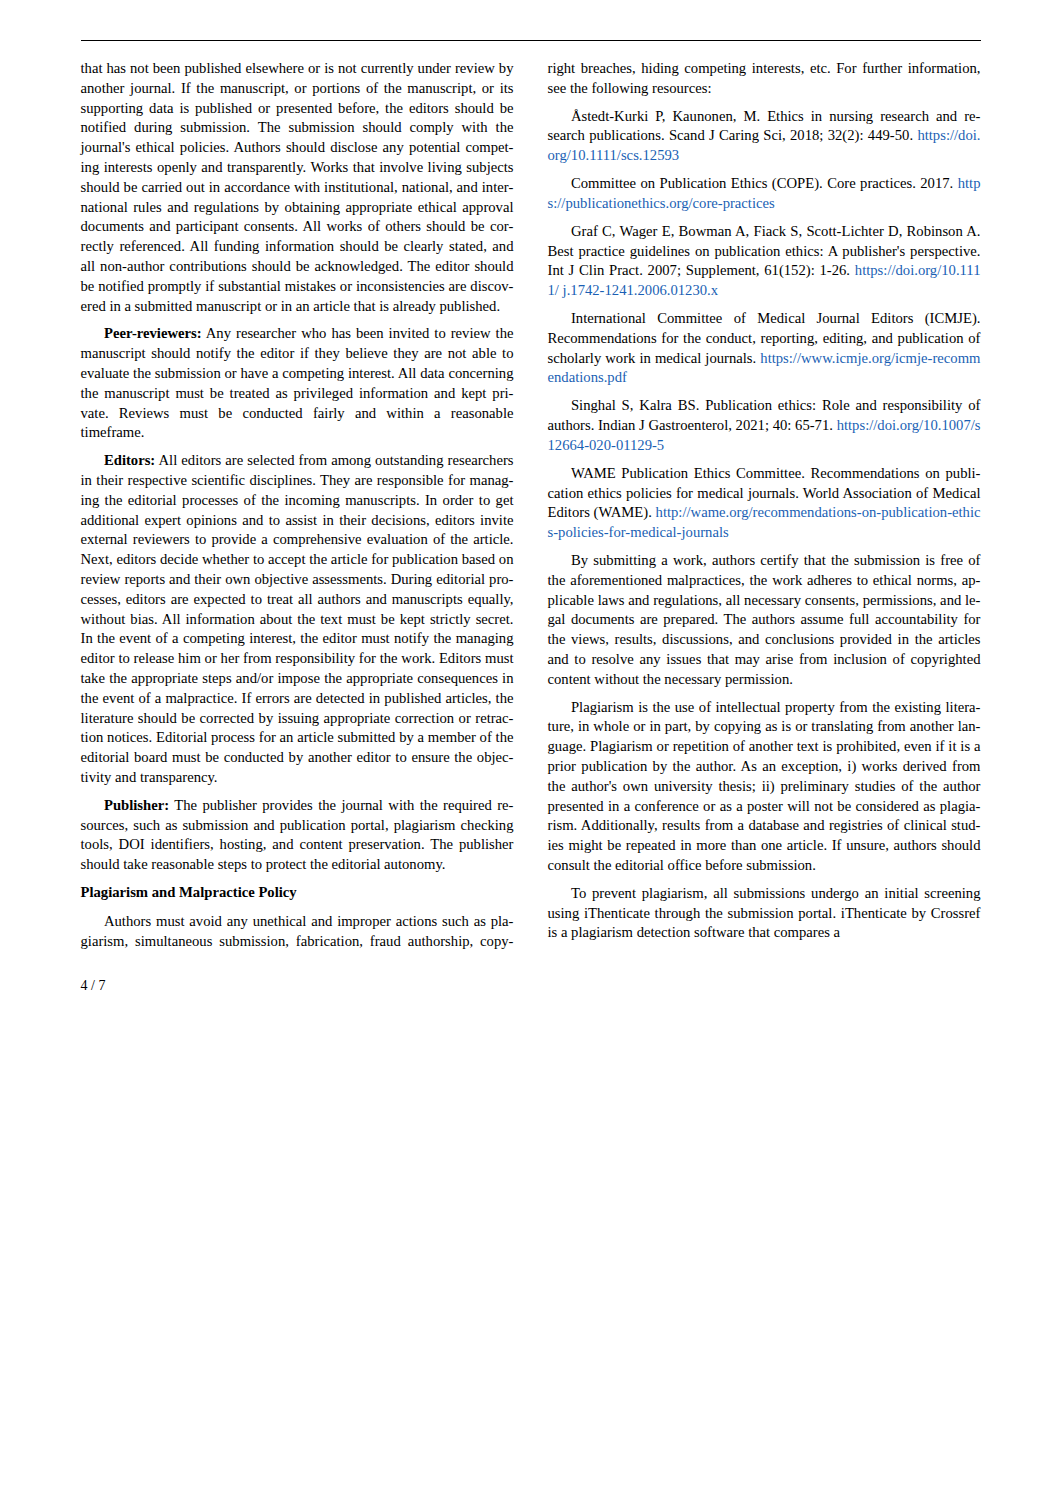that has not been published elsewhere or is not currently under review by another journal. If the manuscript, or portions of the manuscript, or its supporting data is published or presented before, the editors should be notified during submission. The submission should comply with the journal's ethical policies. Authors should disclose any potential competing interests openly and transparently. Works that involve living subjects should be carried out in accordance with institutional, national, and international rules and regulations by obtaining appropriate ethical approval documents and participant consents. All works of others should be correctly referenced. All funding information should be clearly stated, and all non-author contributions should be acknowledged. The editor should be notified promptly if substantial mistakes or inconsistencies are discovered in a submitted manuscript or in an article that is already published.
Peer-reviewers: Any researcher who has been invited to review the manuscript should notify the editor if they believe they are not able to evaluate the submission or have a competing interest. All data concerning the manuscript must be treated as privileged information and kept private. Reviews must be conducted fairly and within a reasonable timeframe.
Editors: All editors are selected from among outstanding researchers in their respective scientific disciplines. They are responsible for managing the editorial processes of the incoming manuscripts. In order to get additional expert opinions and to assist in their decisions, editors invite external reviewers to provide a comprehensive evaluation of the article. Next, editors decide whether to accept the article for publication based on review reports and their own objective assessments. During editorial processes, editors are expected to treat all authors and manuscripts equally, without bias. All information about the text must be kept strictly secret. In the event of a competing interest, the editor must notify the managing editor to release him or her from responsibility for the work. Editors must take the appropriate steps and/or impose the appropriate consequences in the event of a malpractice. If errors are detected in published articles, the literature should be corrected by issuing appropriate correction or retraction notices. Editorial process for an article submitted by a member of the editorial board must be conducted by another editor to ensure the objectivity and transparency.
Publisher: The publisher provides the journal with the required resources, such as submission and publication portal, plagiarism checking tools, DOI identifiers, hosting, and content preservation. The publisher should take reasonable steps to protect the editorial autonomy.
Plagiarism and Malpractice Policy
Authors must avoid any unethical and improper actions such as plagiarism, simultaneous submission, fabrication, fraud authorship, copyright breaches, hiding competing interests, etc. For further information, see the following resources:
Åstedt-Kurki P, Kaunonen, M. Ethics in nursing research and research publications. Scand J Caring Sci, 2018; 32(2): 449-50. https://doi.org/10.1111/scs.12593
Committee on Publication Ethics (COPE). Core practices. 2017. https://publicationethics.org/core-practices
Graf C, Wager E, Bowman A, Fiack S, Scott-Lichter D, Robinson A. Best practice guidelines on publication ethics: A publisher's perspective. Int J Clin Pract. 2007; Supplement, 61(152): 1-26. https://doi.org/10.1111/ j.1742-1241.2006.01230.x
International Committee of Medical Journal Editors (ICMJE). Recommendations for the conduct, reporting, editing, and publication of scholarly work in medical journals. https://www.icmje.org/icmje-recommendations.pdf
Singhal S, Kalra BS. Publication ethics: Role and responsibility of authors. Indian J Gastroenterol, 2021; 40: 65-71. https://doi.org/10.1007/s12664-020-01129-5
WAME Publication Ethics Committee. Recommendations on publication ethics policies for medical journals. World Association of Medical Editors (WAME). http://wame.org/recommendations-on-publication-ethics-policies-for-medical-journals
By submitting a work, authors certify that the submission is free of the aforementioned malpractices, the work adheres to ethical norms, applicable laws and regulations, all necessary consents, permissions, and legal documents are prepared. The authors assume full accountability for the views, results, discussions, and conclusions provided in the articles and to resolve any issues that may arise from inclusion of copyrighted content without the necessary permission.
Plagiarism is the use of intellectual property from the existing literature, in whole or in part, by copying as is or translating from another language. Plagiarism or repetition of another text is prohibited, even if it is a prior publication by the author. As an exception, i) works derived from the author's own university thesis; ii) preliminary studies of the author presented in a conference or as a poster will not be considered as plagiarism. Additionally, results from a database and registries of clinical studies might be repeated in more than one article. If unsure, authors should consult the editorial office before submission.
To prevent plagiarism, all submissions undergo an initial screening using iThenticate through the submission portal. iThenticate by Crossref is a plagiarism detection software that compares a
4 / 7